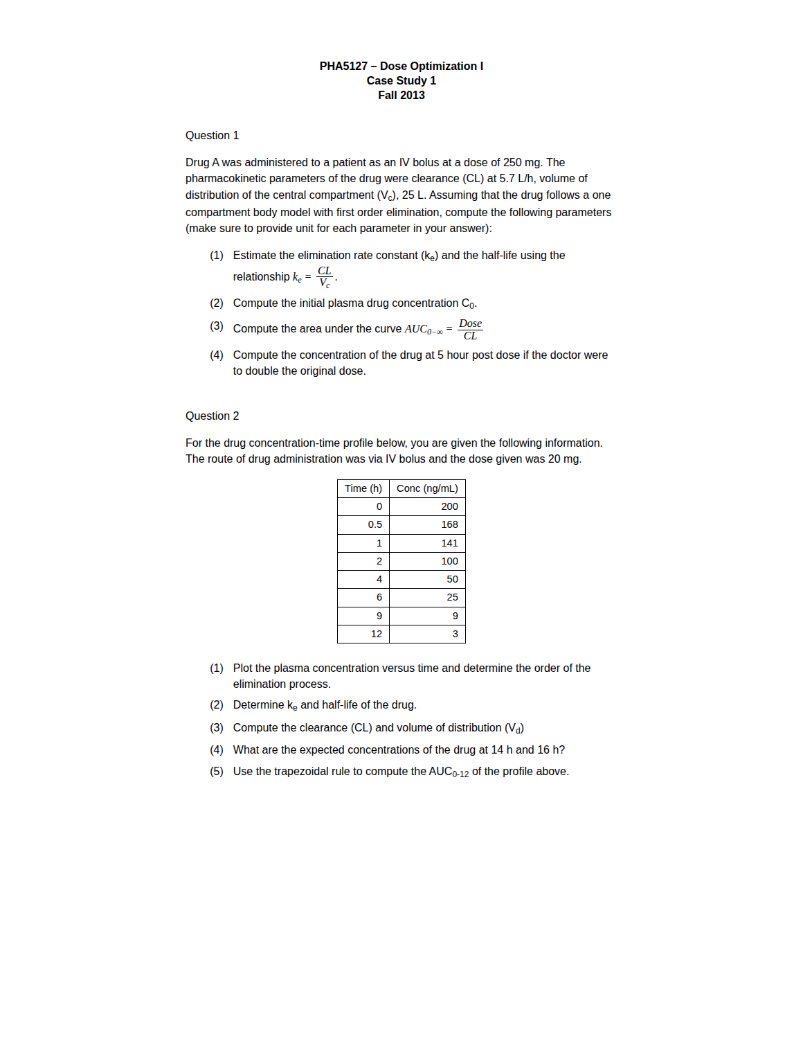PHA5127 – Dose Optimization I
Case Study 1
Fall 2013
Question 1
Drug A was administered to a patient as an IV bolus at a dose of 250 mg. The pharmacokinetic parameters of the drug were clearance (CL) at 5.7 L/h, volume of distribution of the central compartment (Vc), 25 L. Assuming that the drug follows a one compartment body model with first order elimination, compute the following parameters (make sure to provide unit for each parameter in your answer):
(1) Estimate the elimination rate constant (ke) and the half-life using the relationship ke = CL Vc.
(2) Compute the initial plasma drug concentration C0.
(3) Compute the area under the curve AUC0−∞ = Dose CL
(4) Compute the concentration of the drug at 5 hour post dose if the doctor were to double the original dose.
Question 2
For the drug concentration-time profile below, you are given the following information. The route of drug administration was via IV bolus and the dose given was 20 mg.
| Time (h) | Conc (ng/mL) |
| --- | --- |
| 0 | 200 |
| 0.5 | 168 |
| 1 | 141 |
| 2 | 100 |
| 4 | 50 |
| 6 | 25 |
| 9 | 9 |
| 12 | 3 |
(1) Plot the plasma concentration versus time and determine the order of the elimination process.
(2) Determine ke and half-life of the drug.
(3) Compute the clearance (CL) and volume of distribution (Vd)
(4) What are the expected concentrations of the drug at 14 h and 16 h?
(5) Use the trapezoidal rule to compute the AUC0-12 of the profile above.